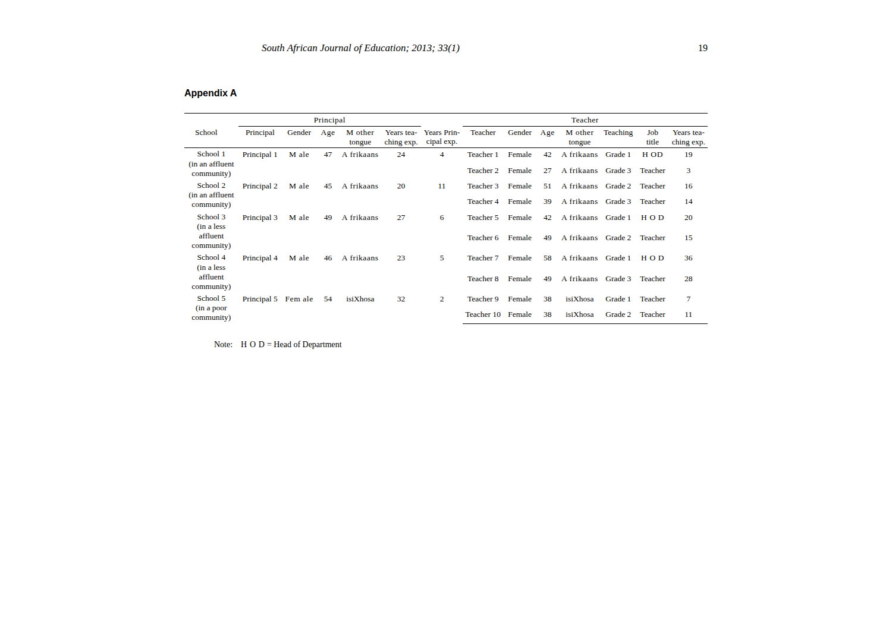South African Journal of Education; 2013; 33(1)
19
Appendix A
| | Principal | | Teacher |
| --- | --- | --- | --- |
| School | Principal | Gender | Age | M other tongue | Years tea- ching exp. | Years Prin- cipal exp. | Teacher | Gender | Age | M other tongue | Teaching | Job title | Years tea- ching exp. |
| School 1 (in an affluent community) | Principal 1 | M ale | 47 | A frikaans | 24 | 4 | Teacher 1 | Female | 42 | A frikaans | Grade 1 | H OD | 19 |
| Teacher 2 | Female | 27 | A frikaans | Grade 3 | Teacher | 3 |
| School 2 (in an affluent community) | Principal 2 | M ale | 45 | A frikaans | 20 | 11 | Teacher 3 | Female | 51 | A frikaans | Grade 2 | Teacher | 16 |
| Teacher 4 | Female | 39 | A frikaans | Grade 3 | Teacher | 14 |
| School 3 (in a less affluent community) | Principal 3 | M ale | 49 | A frikaans | 27 | 6 | Teacher 5 | Female | 42 | A frikaans | Grade 1 | H O D | 20 |
| Teacher 6 | Female | 49 | A frikaans | Grade 2 | Teacher | 15 |
| School 4 (in a less affluent community) | Principal 4 | M ale | 46 | A frikaans | 23 | 5 | Teacher 7 | Female | 58 | A frikaans | Grade 1 | H O D | 36 |
| Teacher 8 | Female | 49 | A frikaans | Grade 3 | Teacher | 28 |
| School 5 (in a poor community) | Principal 5 | Fem ale | 54 | isiXhosa | 32 | 2 | Teacher 9 | Female | 38 | isiXhosa | Grade 1 | Teacher | 7 |
| Teacher 10 | Female | 38 | isiXhosa | Grade 2 | Teacher | 11 |
Note: H O D = Head of Department